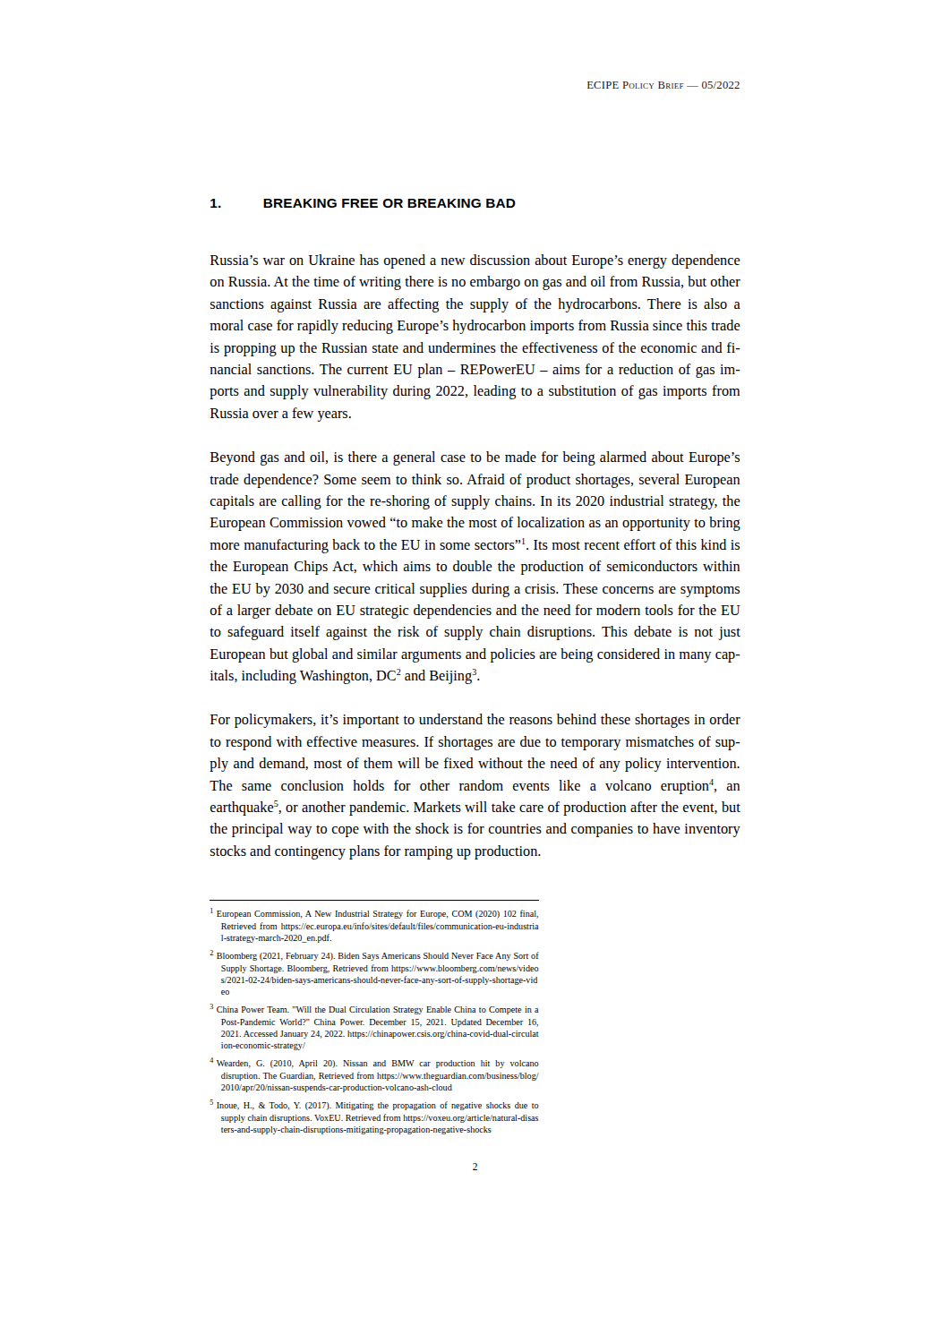ECIPE Policy Brief — 05/2022
1. BREAKING FREE OR BREAKING BAD
Russia’s war on Ukraine has opened a new discussion about Europe’s energy dependence on Russia. At the time of writing there is no embargo on gas and oil from Russia, but other sanctions against Russia are affecting the supply of the hydrocarbons. There is also a moral case for rapidly reducing Europe’s hydrocarbon imports from Russia since this trade is propping up the Russian state and undermines the effectiveness of the economic and financial sanctions. The current EU plan – REPowerEU – aims for a reduction of gas imports and supply vulnerability during 2022, leading to a substitution of gas imports from Russia over a few years.
Beyond gas and oil, is there a general case to be made for being alarmed about Europe’s trade dependence? Some seem to think so. Afraid of product shortages, several European capitals are calling for the re-shoring of supply chains. In its 2020 industrial strategy, the European Commission vowed “to make the most of localization as an opportunity to bring more manufacturing back to the EU in some sectors”1. Its most recent effort of this kind is the European Chips Act, which aims to double the production of semiconductors within the EU by 2030 and secure critical supplies during a crisis. These concerns are symptoms of a larger debate on EU strategic dependencies and the need for modern tools for the EU to safeguard itself against the risk of supply chain disruptions. This debate is not just European but global and similar arguments and policies are being considered in many capitals, including Washington, DC2 and Beijing3.
For policymakers, it’s important to understand the reasons behind these shortages in order to respond with effective measures. If shortages are due to temporary mismatches of supply and demand, most of them will be fixed without the need of any policy intervention. The same conclusion holds for other random events like a volcano eruption4, an earthquake5, or another pandemic. Markets will take care of production after the event, but the principal way to cope with the shock is for countries and companies to have inventory stocks and contingency plans for ramping up production.
European Commission, A New Industrial Strategy for Europe, COM (2020) 102 final, Retrieved from https://ec.europa.eu/info/sites/default/files/communication-eu-industrial-strategy-march-2020_en.pdf.
Bloomberg (2021, February 24). Biden Says Americans Should Never Face Any Sort of Supply Shortage. Bloomberg, Retrieved from https://www.bloomberg.com/news/videos/2021-02-24/biden-says-americans-should-never-face-any-sort-of-supply-shortage-video
China Power Team. "Will the Dual Circulation Strategy Enable China to Compete in a Post-Pandemic World?" China Power. December 15, 2021. Updated December 16, 2021. Accessed January 24, 2022. https://chinapower.csis.org/china-covid-dual-circulation-economic-strategy/
Wearden, G. (2010, April 20). Nissan and BMW car production hit by volcano disruption. The Guardian, Retrieved from https://www.theguardian.com/business/blog/2010/apr/20/nissan-suspends-car-production-volcano-ash-cloud
Inoue, H., & Todo, Y. (2017). Mitigating the propagation of negative shocks due to supply chain disruptions. VoxEU. Retrieved from https://voxeu.org/article/natural-disasters-and-supply-chain-disruptions-mitigating-propagation-negative-shocks
2